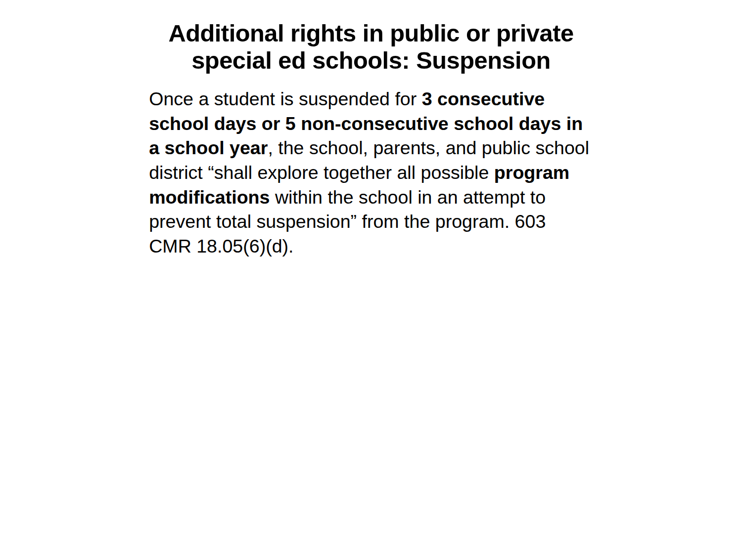Additional rights in public or private special ed schools: Suspension
Once a student is suspended for 3 consecutive school days or 5 non-consecutive school days in a school year, the school, parents, and public school district “shall explore together all possible program modifications within the school in an attempt to prevent total suspension” from the program. 603 CMR 18.05(6)(d).